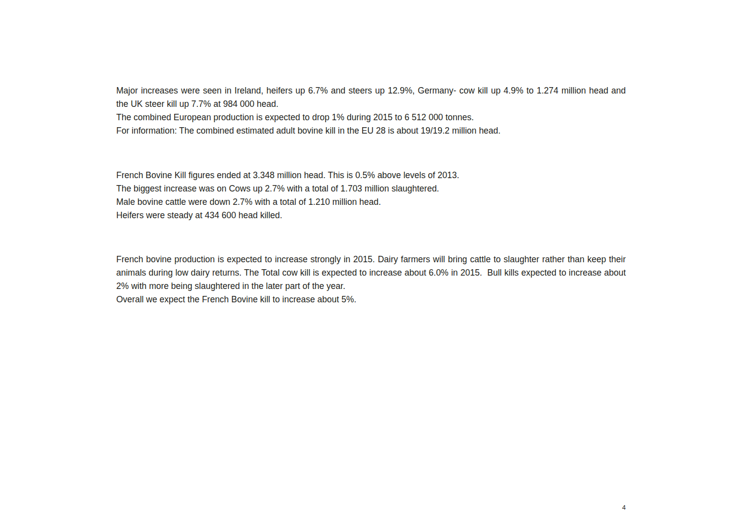Major increases were seen in Ireland, heifers up 6.7% and steers up 12.9%, Germany- cow kill up 4.9% to 1.274 million head and the UK steer kill up 7.7% at 984 000 head.
The combined European production is expected to drop 1% during 2015 to 6 512 000 tonnes.
For information: The combined estimated adult bovine kill in the EU 28 is about 19/19.2 million head.
French Bovine Kill figures ended at 3.348 million head. This is 0.5% above levels of 2013.
The biggest increase was on Cows up 2.7% with a total of 1.703 million slaughtered.
Male bovine cattle were down 2.7% with a total of 1.210 million head.
Heifers were steady at 434 600 head killed.
French bovine production is expected to increase strongly in 2015. Dairy farmers will bring cattle to slaughter rather than keep their animals during low dairy returns. The Total cow kill is expected to increase about 6.0% in 2015. Bull kills expected to increase about 2% with more being slaughtered in the later part of the year.
Overall we expect the French Bovine kill to increase about 5%.
4